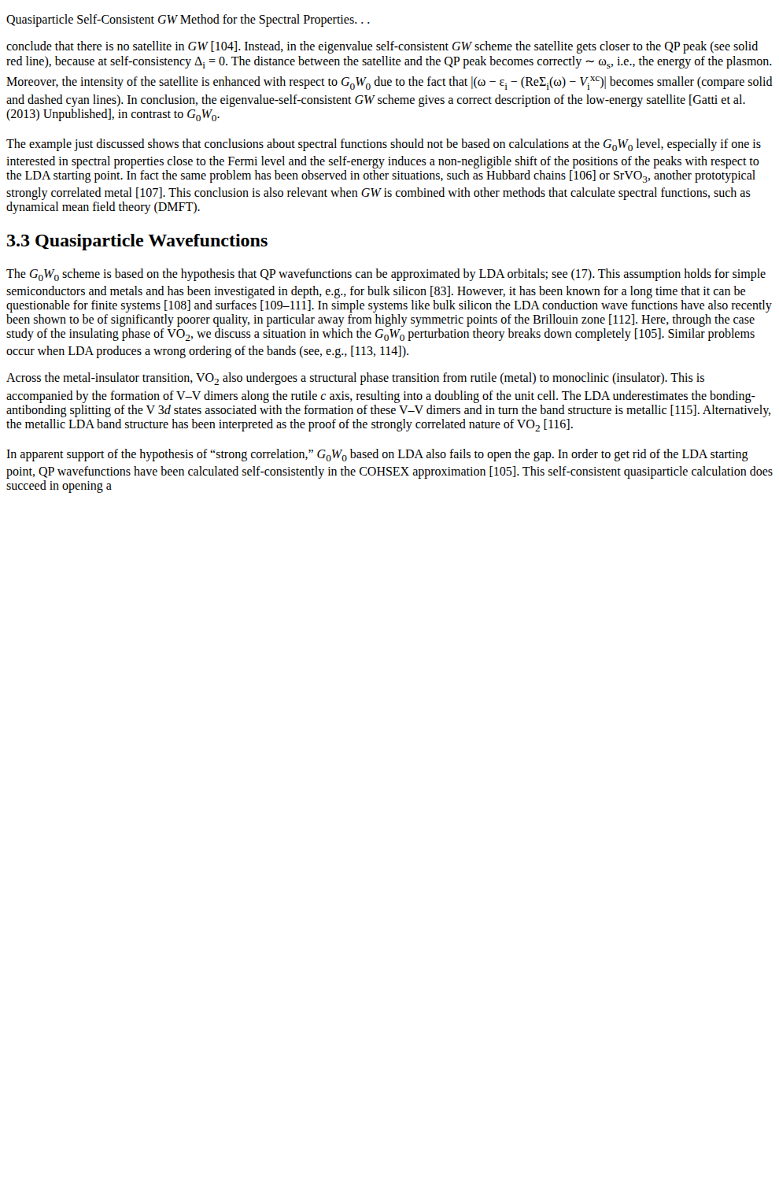Quasiparticle Self-Consistent GW Method for the Spectral Properties. . .
conclude that there is no satellite in GW [104]. Instead, in the eigenvalue self-consistent GW scheme the satellite gets closer to the QP peak (see solid red line), because at self-consistency Δi = 0. The distance between the satellite and the QP peak becomes correctly ∼ ωs, i.e., the energy of the plasmon. Moreover, the intensity of the satellite is enhanced with respect to G0W0 due to the fact that |(ω − εi − (ReΣi(ω) − Vixc)| becomes smaller (compare solid and dashed cyan lines). In conclusion, the eigenvalue-self-consistent GW scheme gives a correct description of the low-energy satellite [Gatti et al. (2013) Unpublished], in contrast to G0W0.
The example just discussed shows that conclusions about spectral functions should not be based on calculations at the G0W0 level, especially if one is interested in spectral properties close to the Fermi level and the self-energy induces a non-negligible shift of the positions of the peaks with respect to the LDA starting point. In fact the same problem has been observed in other situations, such as Hubbard chains [106] or SrVO3, another prototypical strongly correlated metal [107]. This conclusion is also relevant when GW is combined with other methods that calculate spectral functions, such as dynamical mean field theory (DMFT).
3.3 Quasiparticle Wavefunctions
The G0W0 scheme is based on the hypothesis that QP wavefunctions can be approximated by LDA orbitals; see (17). This assumption holds for simple semiconductors and metals and has been investigated in depth, e.g., for bulk silicon [83]. However, it has been known for a long time that it can be questionable for finite systems [108] and surfaces [109–111]. In simple systems like bulk silicon the LDA conduction wave functions have also recently been shown to be of significantly poorer quality, in particular away from highly symmetric points of the Brillouin zone [112]. Here, through the case study of the insulating phase of VO2, we discuss a situation in which the G0W0 perturbation theory breaks down completely [105]. Similar problems occur when LDA produces a wrong ordering of the bands (see, e.g., [113, 114]).
Across the metal-insulator transition, VO2 also undergoes a structural phase transition from rutile (metal) to monoclinic (insulator). This is accompanied by the formation of V–V dimers along the rutile c axis, resulting into a doubling of the unit cell. The LDA underestimates the bonding-antibonding splitting of the V 3d states associated with the formation of these V–V dimers and in turn the band structure is metallic [115]. Alternatively, the metallic LDA band structure has been interpreted as the proof of the strongly correlated nature of VO2 [116].
In apparent support of the hypothesis of “strong correlation,” G0W0 based on LDA also fails to open the gap. In order to get rid of the LDA starting point, QP wavefunctions have been calculated self-consistently in the COHSEX approximation [105]. This self-consistent quasiparticle calculation does succeed in opening a